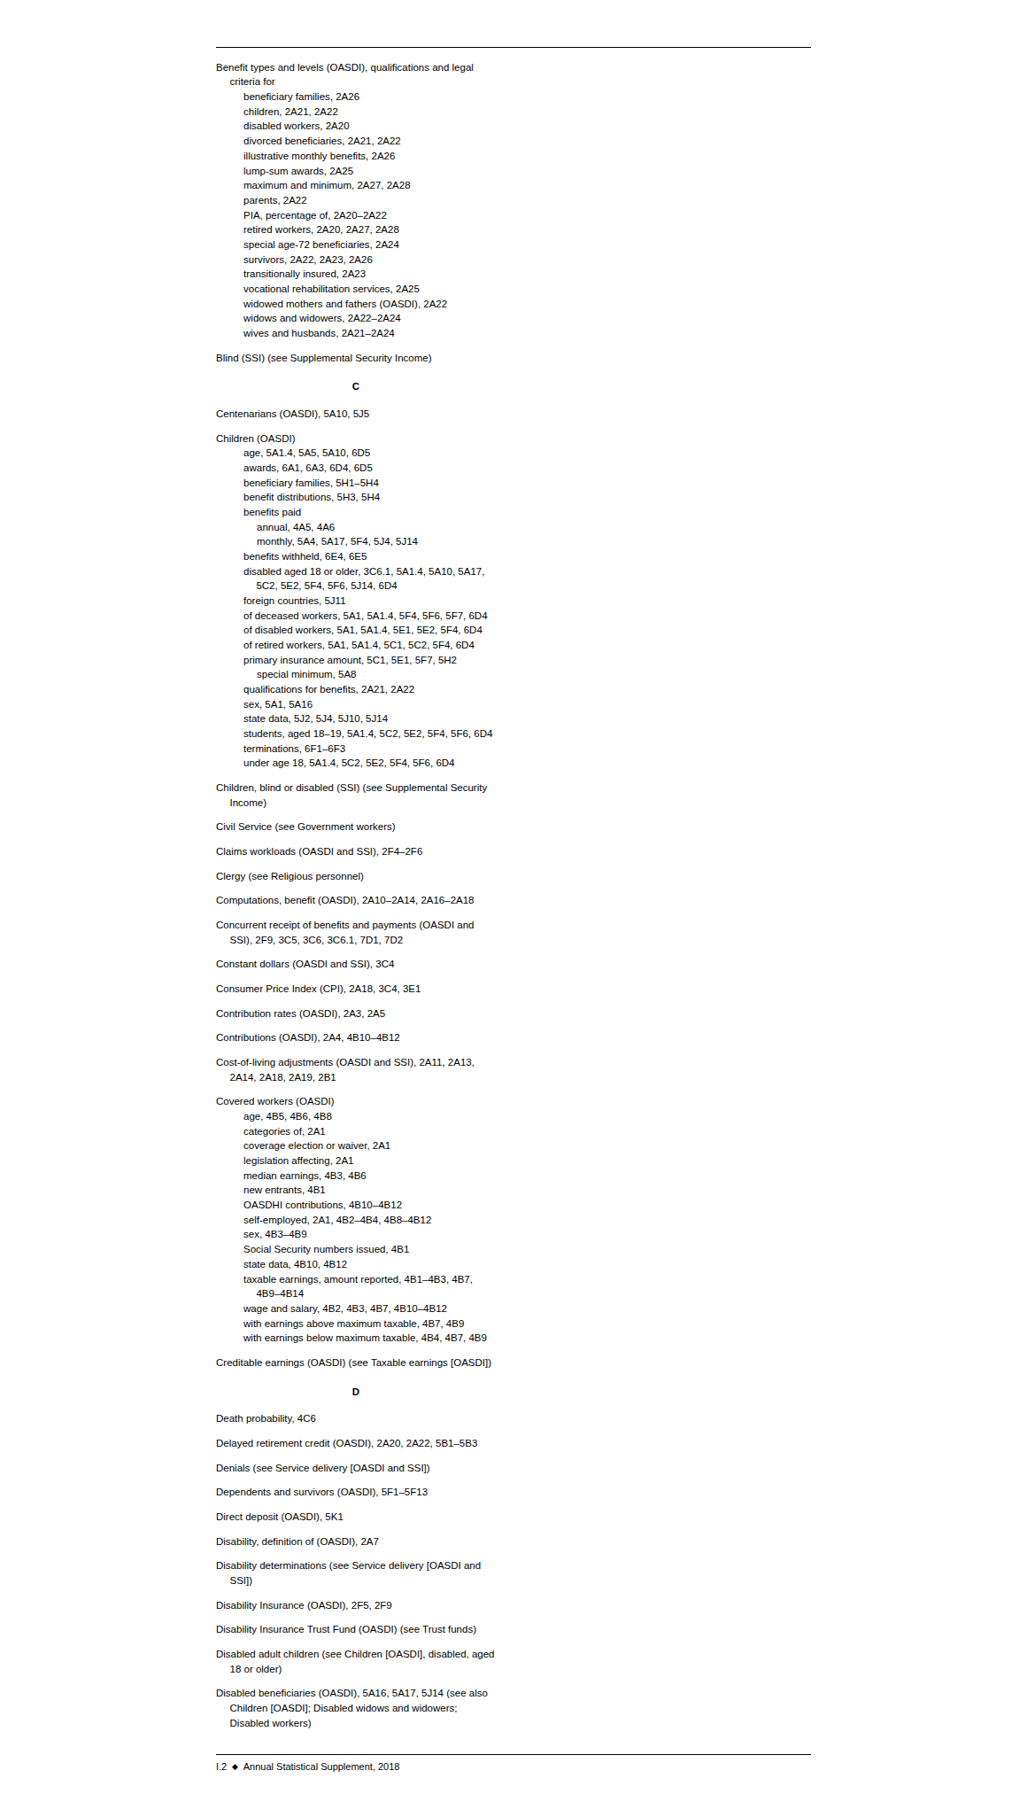Benefit types and levels (OASDI), qualifications and legal criteria for
beneficiary families, 2A26
children, 2A21, 2A22
disabled workers, 2A20
divorced beneficiaries, 2A21, 2A22
illustrative monthly benefits, 2A26
lump-sum awards, 2A25
maximum and minimum, 2A27, 2A28
parents, 2A22
PIA, percentage of, 2A20–2A22
retired workers, 2A20, 2A27, 2A28
special age-72 beneficiaries, 2A24
survivors, 2A22, 2A23, 2A26
transitionally insured, 2A23
vocational rehabilitation services, 2A25
widowed mothers and fathers (OASDI), 2A22
widows and widowers, 2A22–2A24
wives and husbands, 2A21–2A24
Blind (SSI) (see Supplemental Security Income)
C
Centenarians (OASDI), 5A10, 5J5
Children (OASDI)
age, 5A1.4, 5A5, 5A10, 6D5
awards, 6A1, 6A3, 6D4, 6D5
beneficiary families, 5H1–5H4
benefit distributions, 5H3, 5H4
benefits paid
annual, 4A5, 4A6
monthly, 5A4, 5A17, 5F4, 5J4, 5J14
benefits withheld, 6E4, 6E5
disabled aged 18 or older, 3C6.1, 5A1.4, 5A10, 5A17, 5C2, 5E2, 5F4, 5F6, 5J14, 6D4
foreign countries, 5J11
of deceased workers, 5A1, 5A1.4, 5F4, 5F6, 5F7, 6D4
of disabled workers, 5A1, 5A1.4, 5E1, 5E2, 5F4, 6D4
of retired workers, 5A1, 5A1.4, 5C1, 5C2, 5F4, 6D4
primary insurance amount, 5C1, 5E1, 5F7, 5H2
special minimum, 5A8
qualifications for benefits, 2A21, 2A22
sex, 5A1, 5A16
state data, 5J2, 5J4, 5J10, 5J14
students, aged 18–19, 5A1.4, 5C2, 5E2, 5F4, 5F6, 6D4
terminations, 6F1–6F3
under age 18, 5A1.4, 5C2, 5E2, 5F4, 5F6, 6D4
Children, blind or disabled (SSI) (see Supplemental Security Income)
Civil Service (see Government workers)
Claims workloads (OASDI and SSI), 2F4–2F6
Clergy (see Religious personnel)
Computations, benefit (OASDI), 2A10–2A14, 2A16–2A18
Concurrent receipt of benefits and payments (OASDI and SSI), 2F9, 3C5, 3C6, 3C6.1, 7D1, 7D2
Constant dollars (OASDI and SSI), 3C4
Consumer Price Index (CPI), 2A18, 3C4, 3E1
Contribution rates (OASDI), 2A3, 2A5
Contributions (OASDI), 2A4, 4B10–4B12
Cost-of-living adjustments (OASDI and SSI), 2A11, 2A13, 2A14, 2A18, 2A19, 2B1
Covered workers (OASDI)
age, 4B5, 4B6, 4B8
categories of, 2A1
coverage election or waiver, 2A1
legislation affecting, 2A1
median earnings, 4B3, 4B6
new entrants, 4B1
OASDHI contributions, 4B10–4B12
self-employed, 2A1, 4B2–4B4, 4B8–4B12
sex, 4B3–4B9
Social Security numbers issued, 4B1
state data, 4B10, 4B12
taxable earnings, amount reported, 4B1–4B3, 4B7, 4B9–4B14
wage and salary, 4B2, 4B3, 4B7, 4B10–4B12
with earnings above maximum taxable, 4B7, 4B9
with earnings below maximum taxable, 4B4, 4B7, 4B9
Creditable earnings (OASDI) (see Taxable earnings [OASDI])
D
Death probability, 4C6
Delayed retirement credit (OASDI), 2A20, 2A22, 5B1–5B3
Denials (see Service delivery [OASDI and SSI])
Dependents and survivors (OASDI), 5F1–5F13
Direct deposit (OASDI), 5K1
Disability, definition of (OASDI), 2A7
Disability determinations (see Service delivery [OASDI and SSI])
Disability Insurance (OASDI), 2F5, 2F9
Disability Insurance Trust Fund (OASDI) (see Trust funds)
Disabled adult children (see Children [OASDI], disabled, aged 18 or older)
Disabled beneficiaries (OASDI), 5A16, 5A17, 5J14 (see also Children [OASDI]; Disabled widows and widowers; Disabled workers)
I.2 ◆ Annual Statistical Supplement, 2018